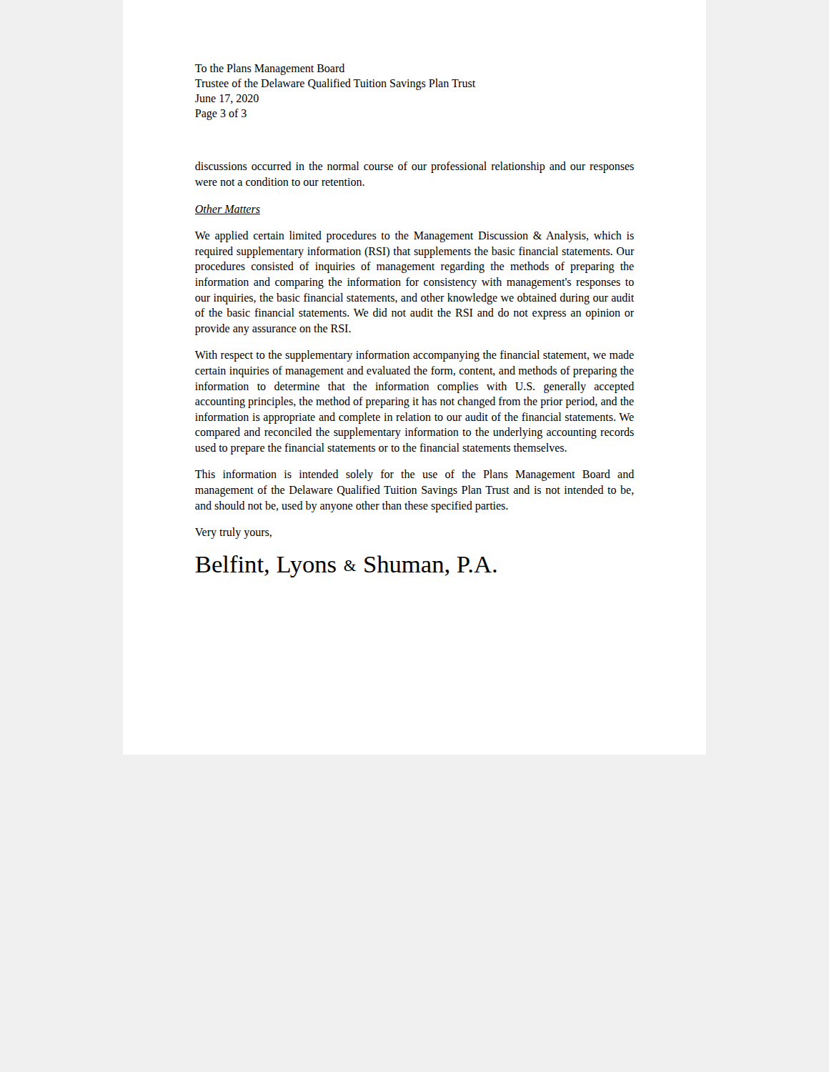To the Plans Management Board
Trustee of the Delaware Qualified Tuition Savings Plan Trust
June 17, 2020
Page 3 of 3
discussions occurred in the normal course of our professional relationship and our responses were not a condition to our retention.
Other Matters
We applied certain limited procedures to the Management Discussion & Analysis, which is required supplementary information (RSI) that supplements the basic financial statements. Our procedures consisted of inquiries of management regarding the methods of preparing the information and comparing the information for consistency with management's responses to our inquiries, the basic financial statements, and other knowledge we obtained during our audit of the basic financial statements. We did not audit the RSI and do not express an opinion or provide any assurance on the RSI.
With respect to the supplementary information accompanying the financial statement, we made certain inquiries of management and evaluated the form, content, and methods of preparing the information to determine that the information complies with U.S. generally accepted accounting principles, the method of preparing it has not changed from the prior period, and the information is appropriate and complete in relation to our audit of the financial statements. We compared and reconciled the supplementary information to the underlying accounting records used to prepare the financial statements or to the financial statements themselves.
This information is intended solely for the use of the Plans Management Board and management of the Delaware Qualified Tuition Savings Plan Trust and is not intended to be, and should not be, used by anyone other than these specified parties.
Very truly yours,
Belfint, Lyons & Shuman, P.A.